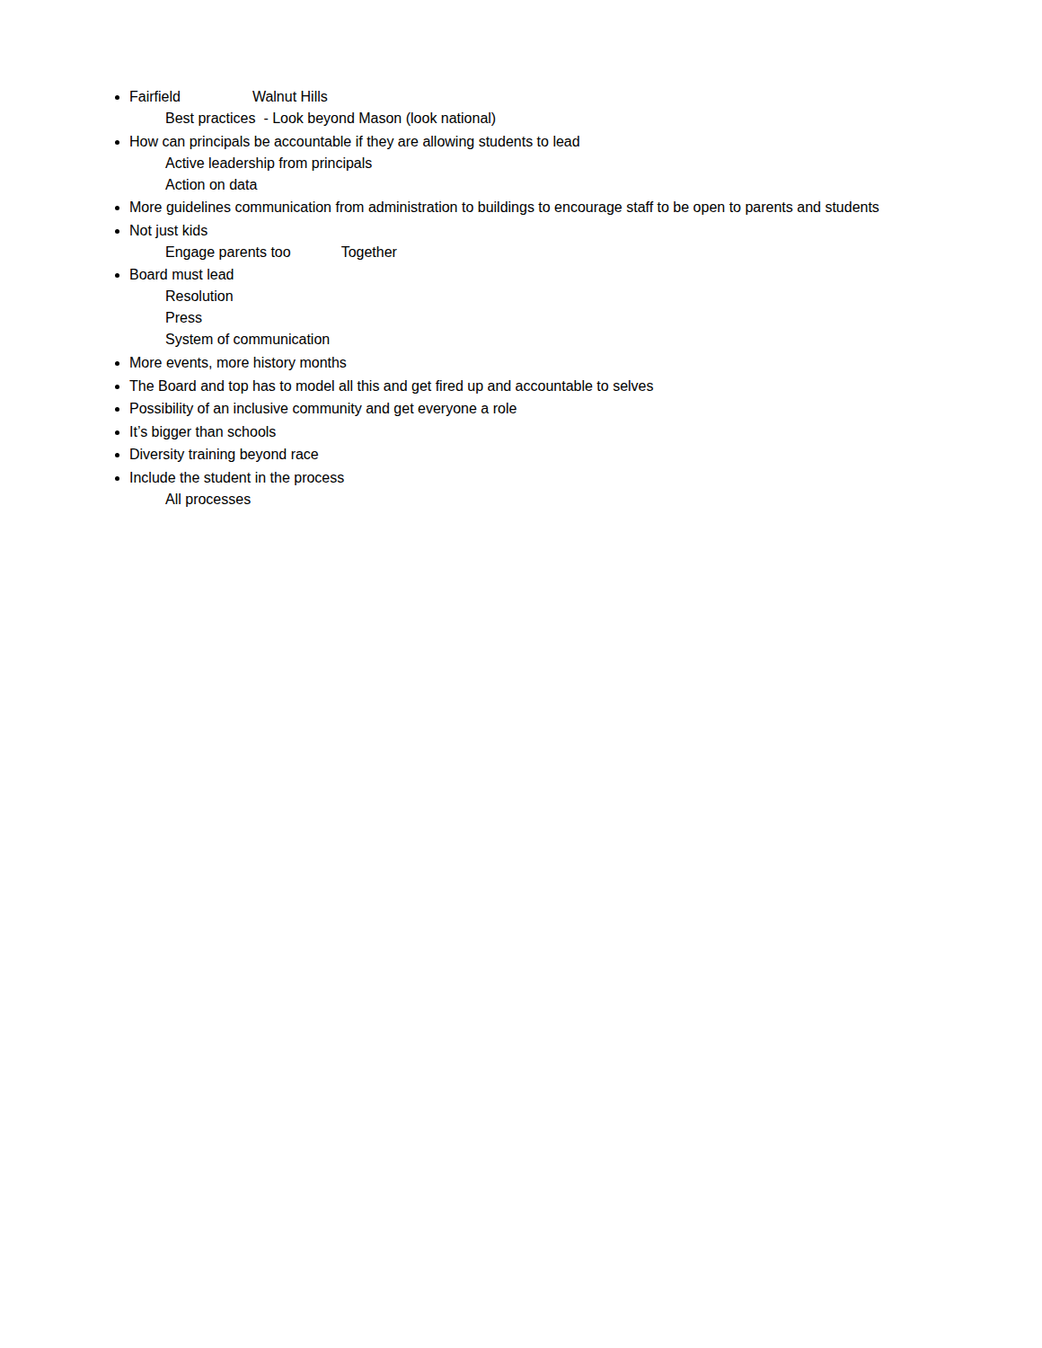Fairfield Walnut Hills Best practices - Look beyond Mason (look national)
How can principals be accountable if they are allowing students to lead Active leadership from principals Action on data
More guidelines communication from administration to buildings to encourage staff to be open to parents and students
Not just kids Engage parents too Together
Board must lead Resolution Press System of communication
More events, more history months
The Board and top has to model all this and get fired up and accountable to selves
Possibility of an inclusive community and get everyone a role
It’s bigger than schools
Diversity training beyond race
Include the student in the process All processes